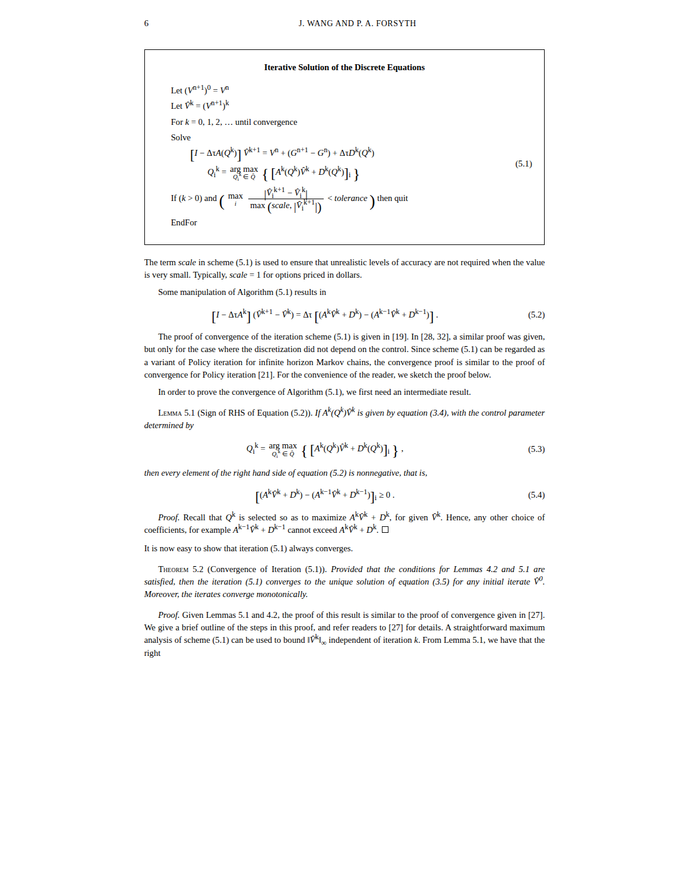6 J. WANG AND P. A. FORSYTH
Iterative Solution of the Discrete Equations
Let (Vn+1)0 = Vn
Let V̂k = (Vn+1)k
For k = 0, 1, 2, … until convergence
Solve
[I − ΔτA(Qk)] V̂k+1 = Vn + (Gn+1 − Gn) + ΔτDk(Qk)
Qik = arg max Qik ∈ Q̂ { [Ak(Qk)V̂k + Dk(Qk)]i }
(5.1)
If (k > 0) and ( max i |V̂ik+1 − V̂ik| max (scale, |V̂ik+1|) < tolerance ) then quit
EndFor
The term scale in scheme (5.1) is used to ensure that unrealistic levels of accuracy are not required when the value is very small. Typically, scale = 1 for options priced in dollars.
Some manipulation of Algorithm (5.1) results in
[I − ΔτAk] (V̂k+1 − V̂k) = Δτ [(AkV̂k + Dk) − (Ak−1V̂k + Dk−1)] .
(5.2)
The proof of convergence of the iteration scheme (5.1) is given in [19]. In [28, 32], a similar proof was given, but only for the case where the discretization did not depend on the control. Since scheme (5.1) can be regarded as a variant of Policy iteration for infinite horizon Markov chains, the convergence proof is similar to the proof of convergence for Policy iteration [21]. For the convenience of the reader, we sketch the proof below.
In order to prove the convergence of Algorithm (5.1), we first need an intermediate result.
Lemma 5.1 (Sign of RHS of Equation (5.2)). If Ak(Qk)V̂k is given by equation (3.4), with the control parameter determined by
Qik = arg max Qik ∈ Q̂ { [Ak(Qk)V̂k + Dk(Qk)]i } ,
(5.3)
then every element of the right hand side of equation (5.2) is nonnegative, that is,
[(AkV̂k + Dk) − (Ak−1V̂k + Dk−1)]i ≥ 0 .
(5.4)
Proof. Recall that Qk is selected so as to maximize AkV̂k + Dk, for given V̂k. Hence, any other choice of coefficients, for example Ak−1V̂k + Dk−1 cannot exceed AkV̂k + Dk.
It is now easy to show that iteration (5.1) always converges.
Theorem 5.2 (Convergence of Iteration (5.1)). Provided that the conditions for Lemmas 4.2 and 5.1 are satisfied, then the iteration (5.1) converges to the unique solution of equation (3.5) for any initial iterate V̂0. Moreover, the iterates converge monotonically.
Proof. Given Lemmas 5.1 and 4.2, the proof of this result is similar to the proof of convergence given in [27]. We give a brief outline of the steps in this proof, and refer readers to [27] for details. A straightforward maximum analysis of scheme (5.1) can be used to bound ‖V̂k‖∞ independent of iteration k. From Lemma 5.1, we have that the right